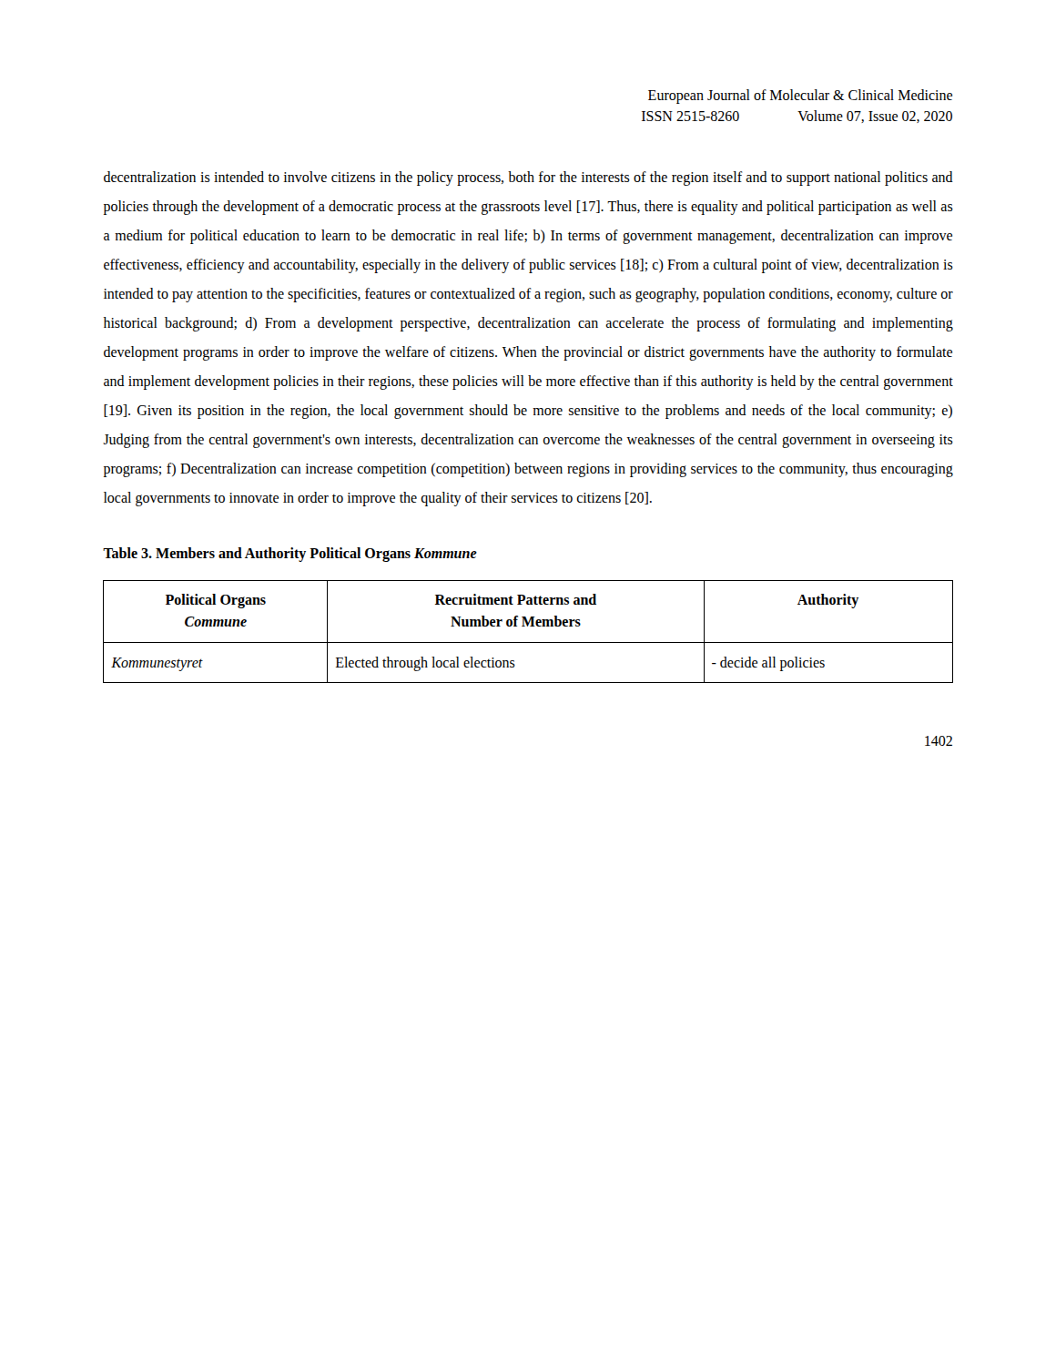European Journal of Molecular & Clinical Medicine ISSN 2515-8260 Volume 07, Issue 02, 2020
decentralization is intended to involve citizens in the policy process, both for the interests of the region itself and to support national politics and policies through the development of a democratic process at the grassroots level [17]. Thus, there is equality and political participation as well as a medium for political education to learn to be democratic in real life; b) In terms of government management, decentralization can improve effectiveness, efficiency and accountability, especially in the delivery of public services [18]; c) From a cultural point of view, decentralization is intended to pay attention to the specificities, features or contextualized of a region, such as geography, population conditions, economy, culture or historical background; d) From a development perspective, decentralization can accelerate the process of formulating and implementing development programs in order to improve the welfare of citizens. When the provincial or district governments have the authority to formulate and implement development policies in their regions, these policies will be more effective than if this authority is held by the central government [19]. Given its position in the region, the local government should be more sensitive to the problems and needs of the local community; e) Judging from the central government's own interests, decentralization can overcome the weaknesses of the central government in overseeing its programs; f) Decentralization can increase competition (competition) between regions in providing services to the community, thus encouraging local governments to innovate in order to improve the quality of their services to citizens [20].
Table 3. Members and Authority Political Organs Kommune
| Political Organs Commune | Recruitment Patterns and Number of Members | Authority |
| --- | --- | --- |
| Kommunestyret | Elected through local elections | - decide all policies |
1402